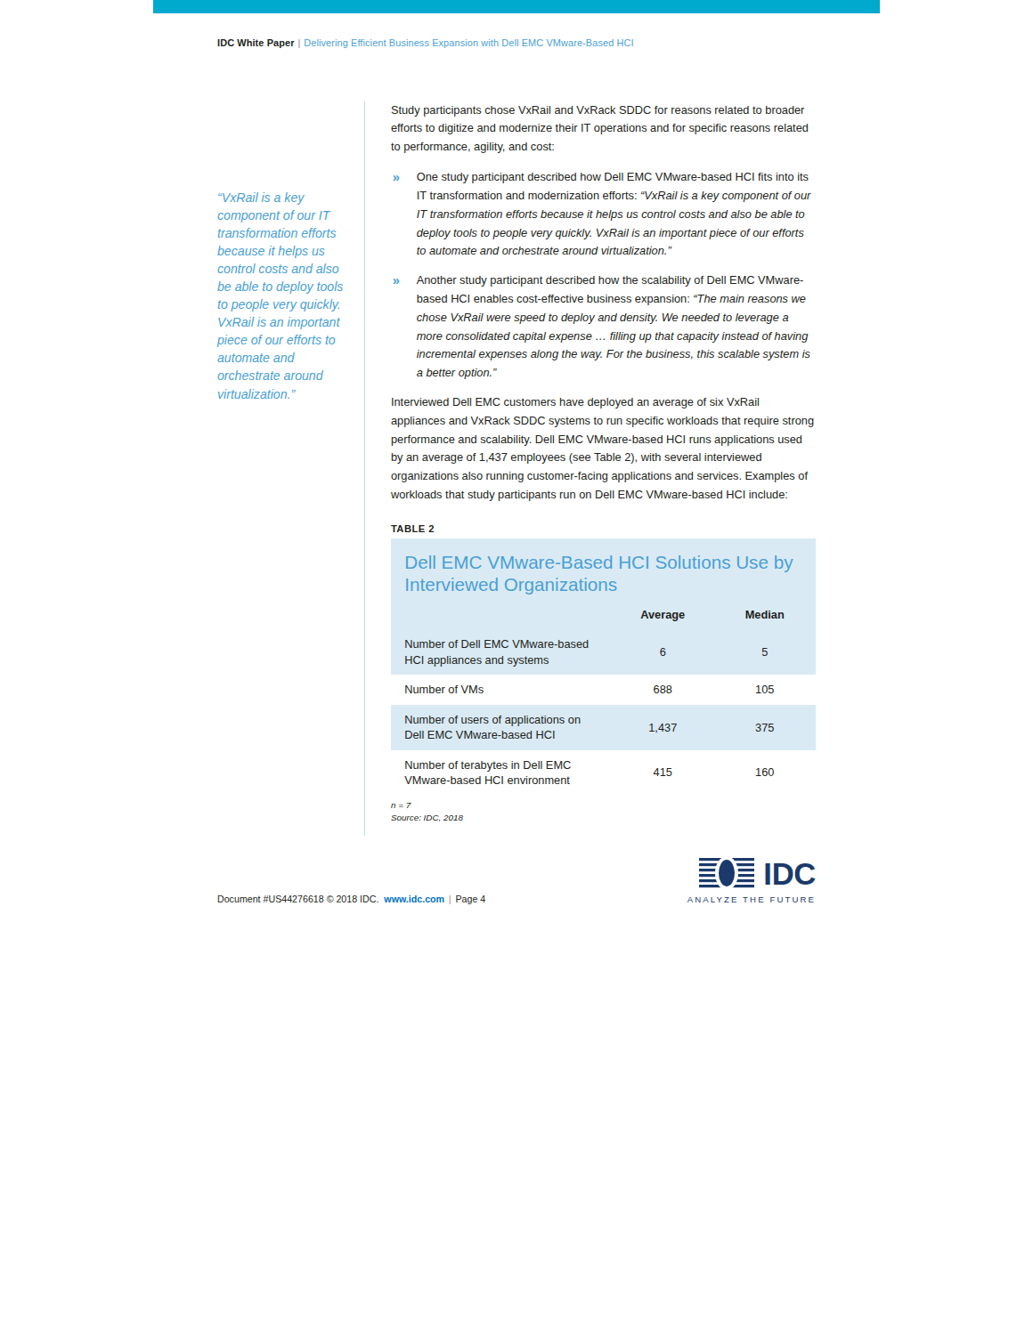IDC White Paper|Delivering Efficient Business Expansion with Dell EMC VMware-Based HCI
“VxRail is a key component of our IT transformation efforts because it helps us control costs and also be able to deploy tools to people very quickly. VxRail is an important piece of our efforts to automate and orchestrate around virtualization.”
Study participants chose VxRail and VxRack SDDC for reasons related to broader efforts to digitize and modernize their IT operations and for specific reasons related to performance, agility, and cost:
One study participant described how Dell EMC VMware-based HCI fits into its IT transformation and modernization efforts: “VxRail is a key component of our IT transformation efforts because it helps us control costs and also be able to deploy tools to people very quickly. VxRail is an important piece of our efforts to automate and orchestrate around virtualization.”
Another study participant described how the scalability of Dell EMC VMware-based HCI enables cost-effective business expansion: “The main reasons we chose VxRail were speed to deploy and density. We needed to leverage a more consolidated capital expense … filling up that capacity instead of having incremental expenses along the way. For the business, this scalable system is a better option.”
Interviewed Dell EMC customers have deployed an average of six VxRail appliances and VxRack SDDC systems to run specific workloads that require strong performance and scalability. Dell EMC VMware-based HCI runs applications used by an average of 1,437 employees (see Table 2), with several interviewed organizations also running customer-facing applications and services. Examples of workloads that study participants run on Dell EMC VMware-based HCI include:
TABLE 2
Dell EMC VMware-Based HCI Solutions Use by Interviewed Organizations
| | Average | Median |
| --- | --- | --- |
| Number of Dell EMC VMware-based HCI appliances and systems | 6 | 5 |
| Number of VMs | 688 | 105 |
| Number of users of applications on Dell EMC VMware-based HCI | 1,437 | 375 |
| Number of terabytes in Dell EMC VMware-based HCI environment | 415 | 160 |
n = 7
Source: IDC, 2018
Document #US44276618 © 2018 IDC. www.idc.com|Page 4
IDC
ANALYZE THE FUTURE